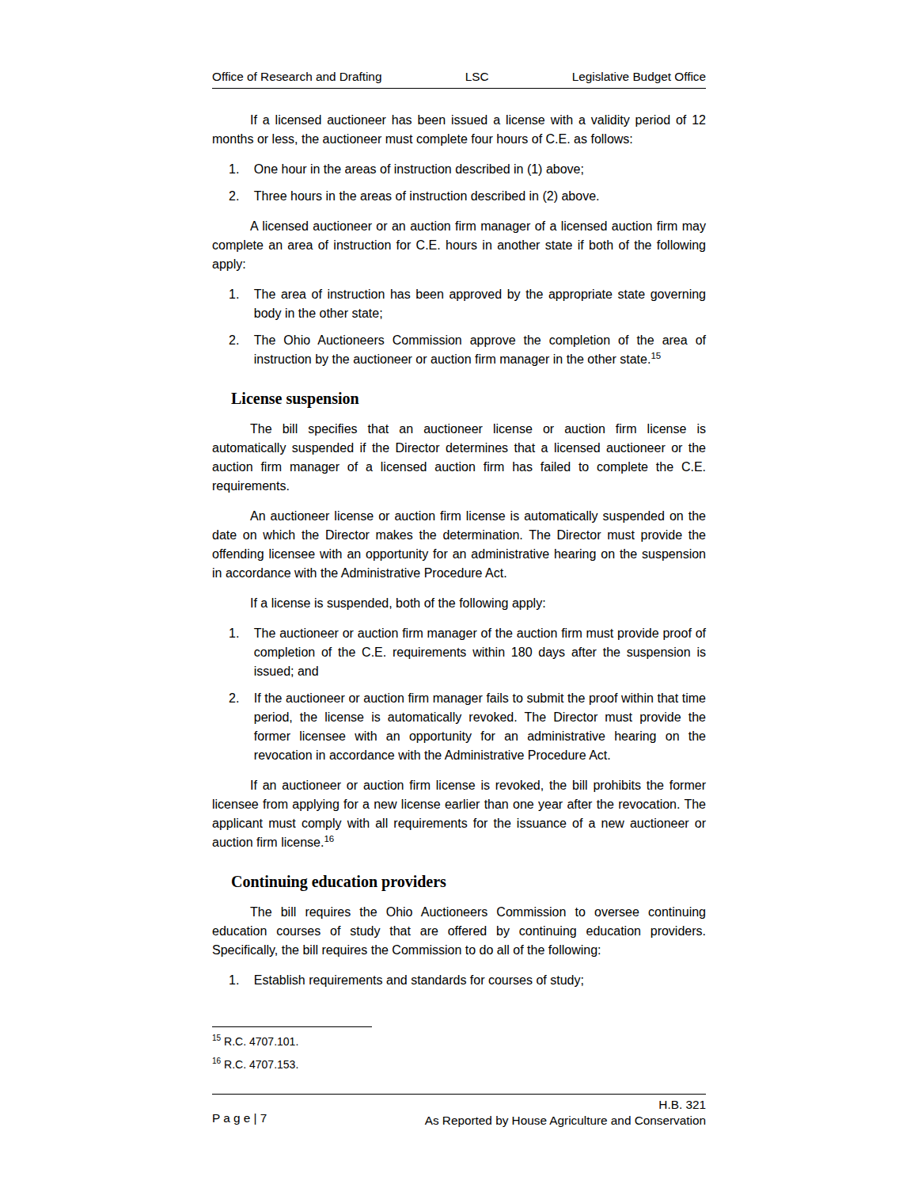Office of Research and Drafting LSC Legislative Budget Office
If a licensed auctioneer has been issued a license with a validity period of 12 months or less, the auctioneer must complete four hours of C.E. as follows:
One hour in the areas of instruction described in (1) above;
Three hours in the areas of instruction described in (2) above.
A licensed auctioneer or an auction firm manager of a licensed auction firm may complete an area of instruction for C.E. hours in another state if both of the following apply:
The area of instruction has been approved by the appropriate state governing body in the other state;
The Ohio Auctioneers Commission approve the completion of the area of instruction by the auctioneer or auction firm manager in the other state.15
License suspension
The bill specifies that an auctioneer license or auction firm license is automatically suspended if the Director determines that a licensed auctioneer or the auction firm manager of a licensed auction firm has failed to complete the C.E. requirements.
An auctioneer license or auction firm license is automatically suspended on the date on which the Director makes the determination. The Director must provide the offending licensee with an opportunity for an administrative hearing on the suspension in accordance with the Administrative Procedure Act.
If a license is suspended, both of the following apply:
The auctioneer or auction firm manager of the auction firm must provide proof of completion of the C.E. requirements within 180 days after the suspension is issued; and
If the auctioneer or auction firm manager fails to submit the proof within that time period, the license is automatically revoked. The Director must provide the former licensee with an opportunity for an administrative hearing on the revocation in accordance with the Administrative Procedure Act.
If an auctioneer or auction firm license is revoked, the bill prohibits the former licensee from applying for a new license earlier than one year after the revocation. The applicant must comply with all requirements for the issuance of a new auctioneer or auction firm license.16
Continuing education providers
The bill requires the Ohio Auctioneers Commission to oversee continuing education courses of study that are offered by continuing education providers. Specifically, the bill requires the Commission to do all of the following:
Establish requirements and standards for courses of study;
15 R.C. 4707.101.
16 R.C. 4707.153.
P a g e | 7 H.B. 321 As Reported by House Agriculture and Conservation